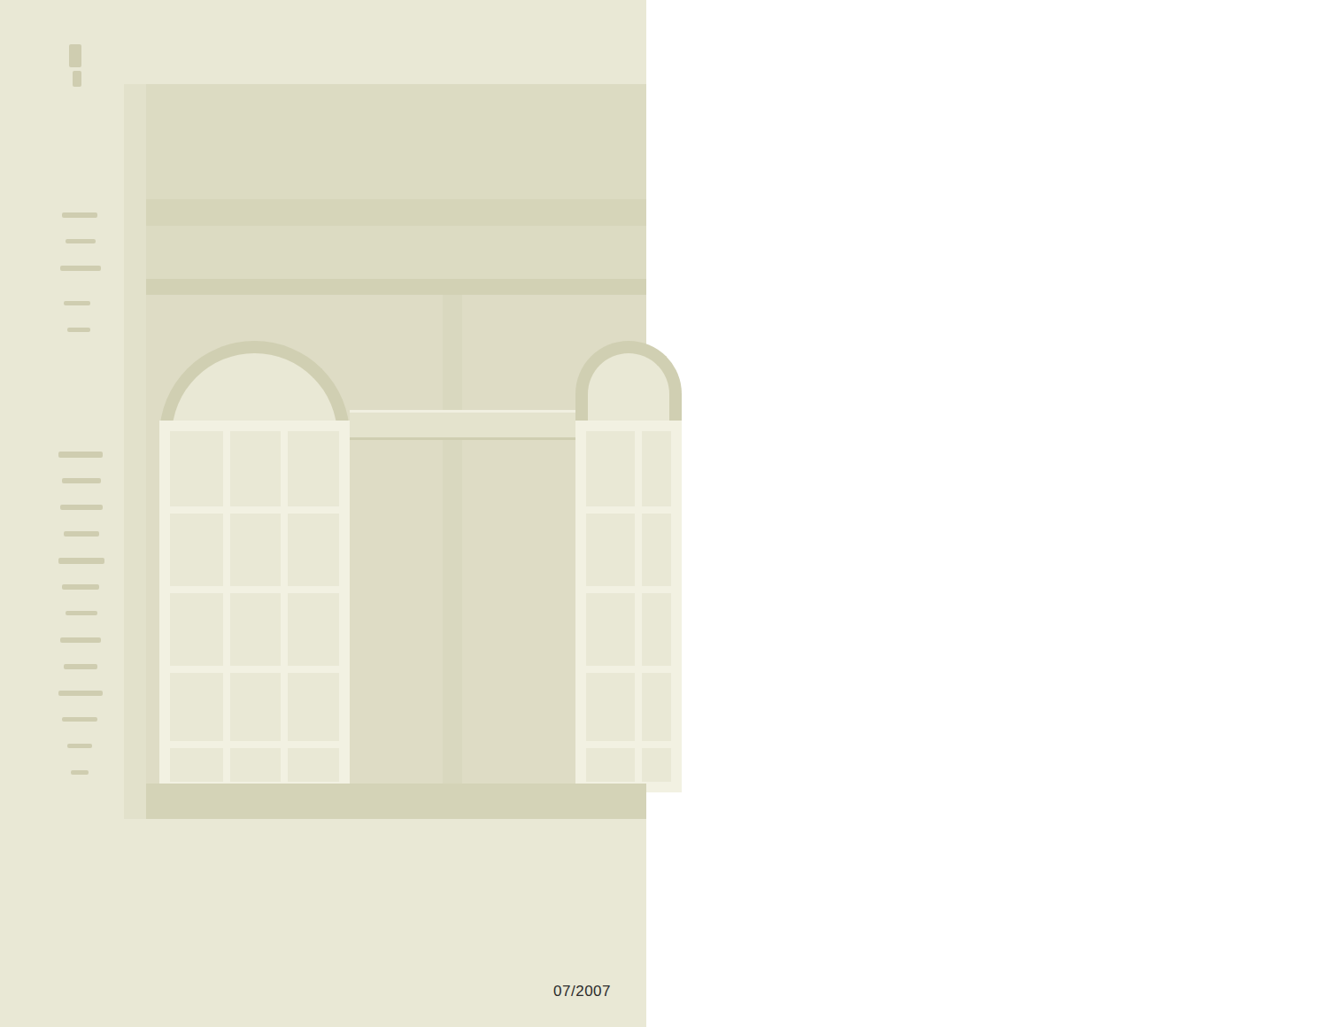07/2007